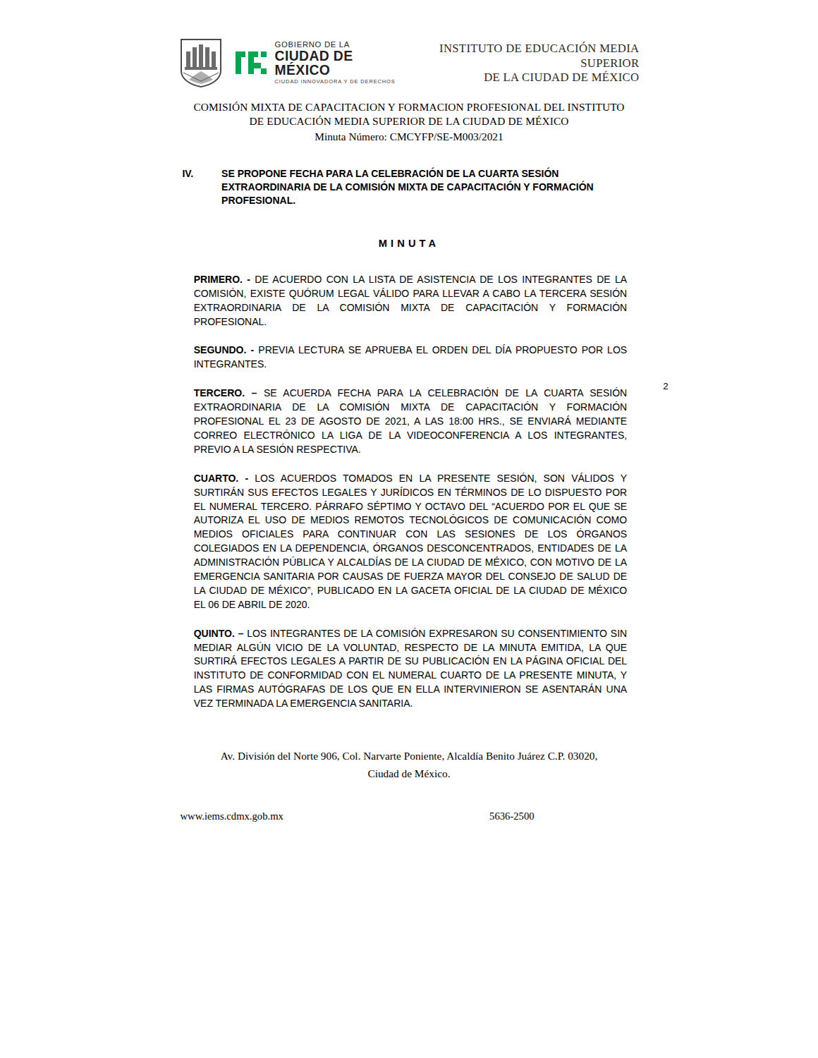GOBIERNO DE LA
CIUDAD DE MÉXICO
CIUDAD INNOVADORA Y DE DERECHOS
INSTITUTO DE EDUCACIÓN MEDIA SUPERIOR
DE LA CIUDAD DE MÉXICO
COMISIÓN MIXTA DE CAPACITACION Y FORMACION PROFESIONAL DEL INSTITUTO
DE EDUCACIÓN MEDIA SUPERIOR DE LA CIUDAD DE MÉXICO
Minuta Número: CMCYFP/SE-M003/2021
IV.
SE PROPONE FECHA PARA LA CELEBRACIÓN DE LA CUARTA SESIÓN EXTRAORDINARIA DE LA COMISIÓN MIXTA DE CAPACITACIÓN Y FORMACIÓN PROFESIONAL.
MINUTA
PRIMERO. - DE ACUERDO CON LA LISTA DE ASISTENCIA DE LOS INTEGRANTES DE LA COMISIÓN, EXISTE QUÓRUM LEGAL VÁLIDO PARA LLEVAR A CABO LA TERCERA SESIÓN EXTRAORDINARIA DE LA COMISIÓN MIXTA DE CAPACITACIÓN Y FORMACIÓN PROFESIONAL.
SEGUNDO. - PREVIA LECTURA SE APRUEBA EL ORDEN DEL DÍA PROPUESTO POR LOS INTEGRANTES.
TERCERO. – SE ACUERDA FECHA PARA LA CELEBRACIÓN DE LA CUARTA SESIÓN EXTRAORDINARIA DE LA COMISIÓN MIXTA DE CAPACITACIÓN Y FORMACIÓN PROFESIONAL EL 23 DE AGOSTO DE 2021, A LAS 18:00 HRS., SE ENVIARÁ MEDIANTE CORREO ELECTRÓNICO LA LIGA DE LA VIDEOCONFERENCIA A LOS INTEGRANTES, PREVIO A LA SESIÓN RESPECTIVA.
CUARTO. - LOS ACUERDOS TOMADOS EN LA PRESENTE SESIÓN, SON VÁLIDOS Y SURTIRÁN SUS EFECTOS LEGALES Y JURÍDICOS EN TÉRMINOS DE LO DISPUESTO POR EL NUMERAL TERCERO. PÁRRAFO SÉPTIMO Y OCTAVO DEL “ACUERDO POR EL QUE SE AUTORIZA EL USO DE MEDIOS REMOTOS TECNOLÓGICOS DE COMUNICACIÓN COMO MEDIOS OFICIALES PARA CONTINUAR CON LAS SESIONES DE LOS ÓRGANOS COLEGIADOS EN LA DEPENDENCIA, ÓRGANOS DESCONCENTRADOS, ENTIDADES DE LA ADMINISTRACIÓN PÚBLICA Y ALCALDÍAS DE LA CIUDAD DE MÉXICO, CON MOTIVO DE LA EMERGENCIA SANITARIA POR CAUSAS DE FUERZA MAYOR DEL CONSEJO DE SALUD DE LA CIUDAD DE MÉXICO”, PUBLICADO EN LA GACETA OFICIAL DE LA CIUDAD DE MÉXICO EL 06 DE ABRIL DE 2020.
QUINTO. – LOS INTEGRANTES DE LA COMISIÓN EXPRESARON SU CONSENTIMIENTO SIN MEDIAR ALGÚN VICIO DE LA VOLUNTAD, RESPECTO DE LA MINUTA EMITIDA, LA QUE SURTIRÁ EFECTOS LEGALES A PARTIR DE SU PUBLICACIÓN EN LA PÁGINA OFICIAL DEL INSTITUTO DE CONFORMIDAD CON EL NUMERAL CUARTO DE LA PRESENTE MINUTA, Y LAS FIRMAS AUTÓGRAFAS DE LOS QUE EN ELLA INTERVINIERON SE ASENTARÁN UNA VEZ TERMINADA LA EMERGENCIA SANITARIA.
2
Av. División del Norte 906, Col. Narvarte Poniente, Alcaldía Benito Juárez C.P. 03020,
Ciudad de México.
www.iems.cdmx.gob.mx
5636-2500